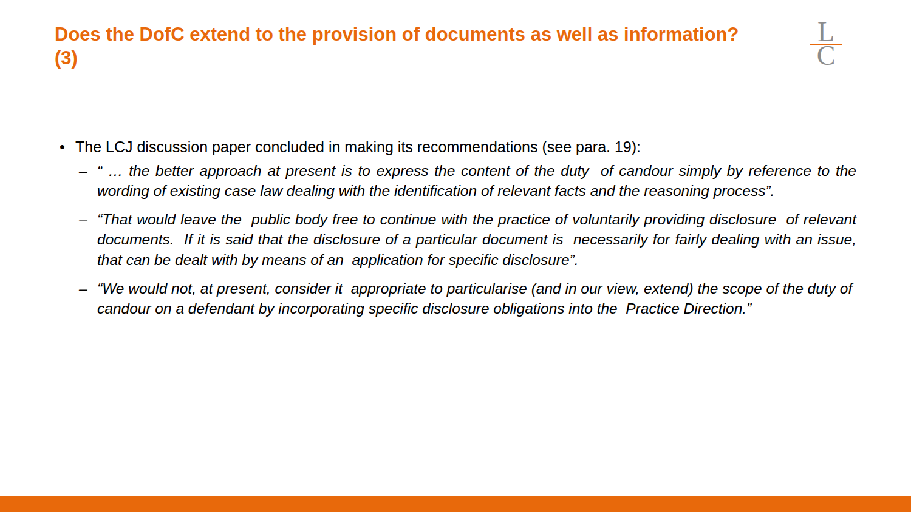Does the DofC extend to the provision of documents as well as information? (3)
L C
The LCJ discussion paper concluded in making its recommendations (see para. 19):
“ … the better approach at present is to express the content of the duty of candour simply by reference to the wording of existing case law dealing with the identification of relevant facts and the reasoning process”.
“That would leave the public body free to continue with the practice of voluntarily providing disclosure of relevant documents. If it is said that the disclosure of a particular document is necessarily for fairly dealing with an issue, that can be dealt with by means of an application for specific disclosure”.
“We would not, at present, consider it appropriate to particularise (and in our view, extend) the scope of the duty of candour on a defendant by incorporating specific disclosure obligations into the Practice Direction.”